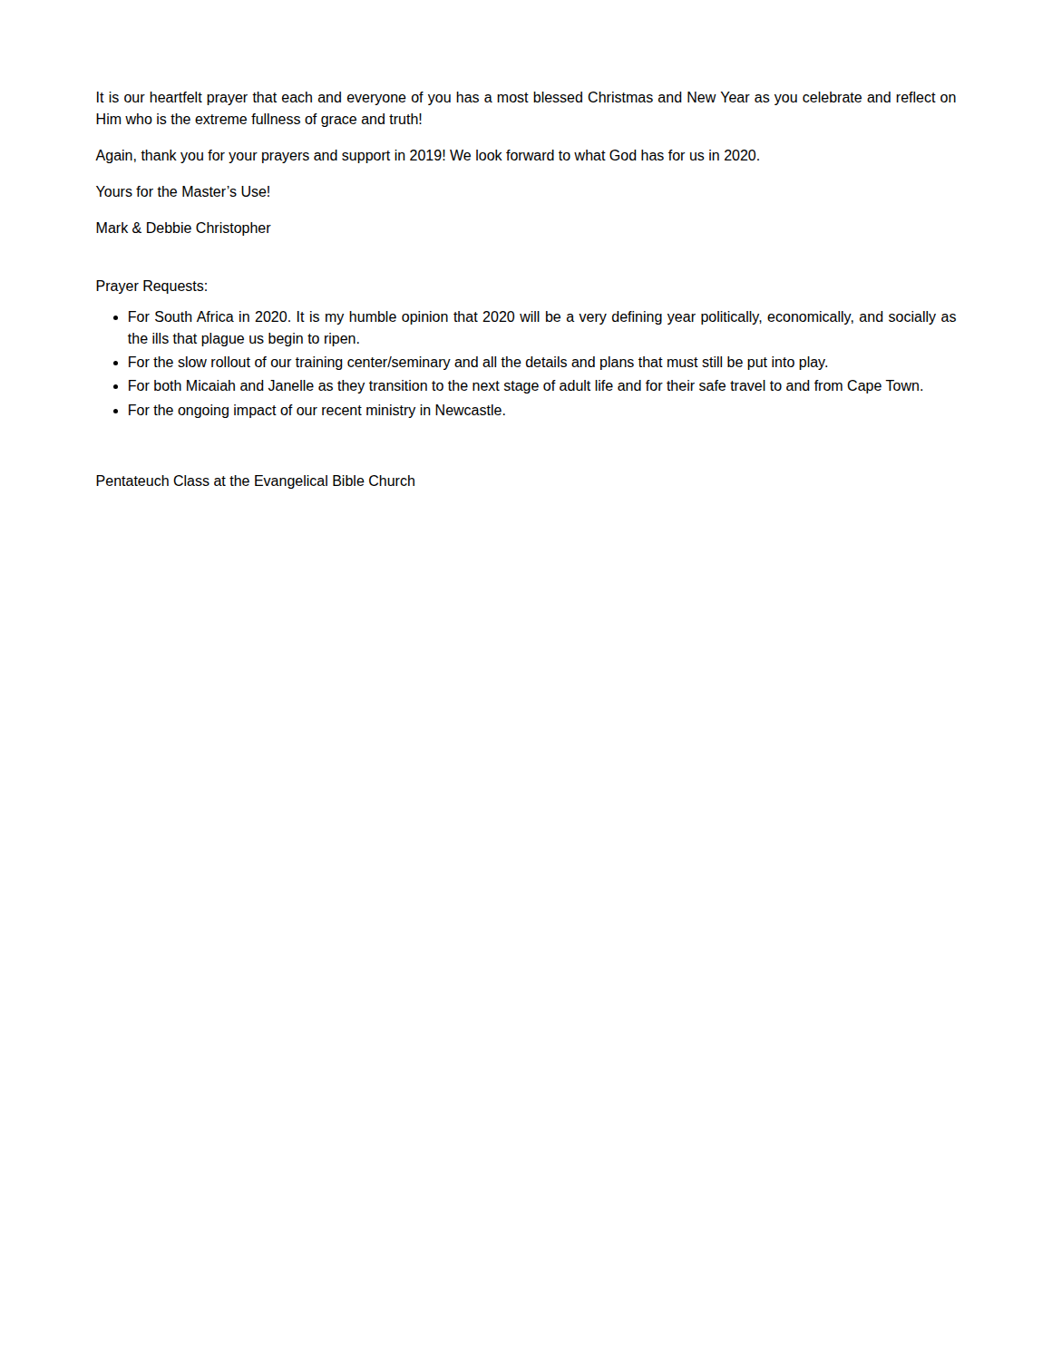It is our heartfelt prayer that each and everyone of you has a most blessed Christmas and New Year as you celebrate and reflect on Him who is the extreme fullness of grace and truth!
Again, thank you for your prayers and support in 2019! We look forward to what God has for us in 2020.
Yours for the Master’s Use!
Mark & Debbie Christopher
Prayer Requests:
For South Africa in 2020. It is my humble opinion that 2020 will be a very defining year politically, economically, and socially as the ills that plague us begin to ripen.
For the slow rollout of our training center/seminary and all the details and plans that must still be put into play.
For both Micaiah and Janelle as they transition to the next stage of adult life and for their safe travel to and from Cape Town.
For the ongoing impact of our recent ministry in Newcastle.
Pentateuch Class at the Evangelical Bible Church